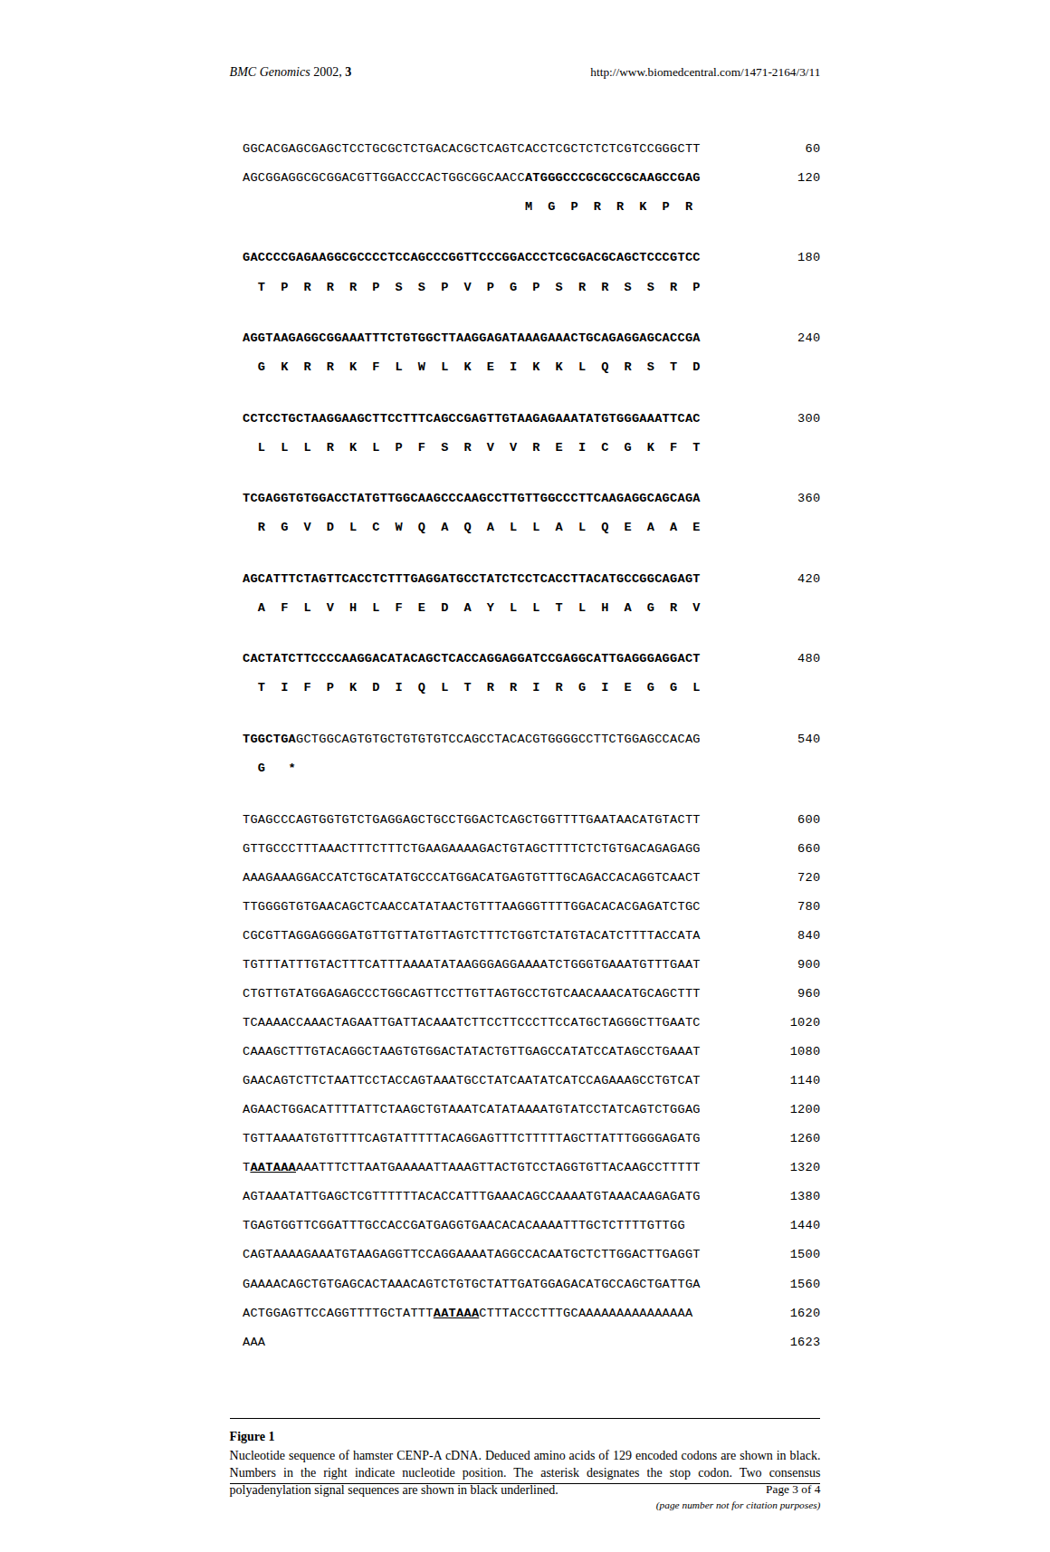BMC Genomics 2002, 3
http://www.biomedcentral.com/1471-2164/3/11
GGCACGAGCGAGCTCCTGCGCTCTGACACGCTCAGTCACCTCGCTCTCTCGTCCGGGCTT 60
AGCGGAGGCGCGGACGTTGGACCCACTGGCGGCAACCATGGGCCCGCGCCGCAAGCCGAG 120
M G P R R K P R
GACCCCGAGAAGGCGCCCCTCCAGCCCGGTTCCCGGACCCTCGCGACGCAGCTCCCGTCC 180
T P R R R P S S P V P G P S R R S S R P
AGGTAAGAGGCGGAAATTTCTGTGGCTTAAGGAGATAAAGAAACTGCAGAGGAGCACCGA 240
G K R R K F L W L K E I K K L Q R S T D
CCTCCTGCTAAGGAAGCTTCCTTTCAGCCGAGTTGTAAGAGAAATATGTGGGAAATTCAC 300
L L L R K L P F S R V V R E I C G K F T
TCGAGGTGTGGACCTATGTTGGCAAGCCCAAGCCTTGTTGGCCCTTCAAGAGGCAGCAGA 360
R G V D L C W Q A Q A L L A L Q E A A E
AGCATTTCTAGTTCACCTCTTTGAGGATGCCTATCTCCTCACCTTACATGCCGGCAGAGT 420
A F L V H L F E D A Y L L T L H A G R V
CACTATCTTCCCCAAGGACATACAGCTCACCAGGAGGATCCGAGGCATTGAGGGAGGACT 480
T I F P K D I Q L T R R I R G I E G G L
TGGCTGAGCTGGCAGTGTGCTGTGTGTCCAGCCTACACGTGGGGCCTTCTGGAGCCACAG 540
G *
TGAGCCCAGTGGTGTCTGAGGAGCTGCCTGGACTCAGCTGGTTTTGAATAACATGTACTT 600
GTTGCCCTTTAAACTTTCTTTCTGAAGAAAAGACTGTAGCTTTTCTCTGTGACAGAGAGG 660
AAAGAAAGGACCATCTGCATATGCCCATGGACATGAGTGTTTGCAGACCACAGGTCAACT 720
TTGGGGTGTGAACAGCTCAACCATATAACTGTTTAAGGGTTTTGGACACACGAGATCTGC 780
CGCGTTAGGAGGGGATGTTGTTATGTTAGTCTTTCTGGTCTATGTACATCTTTTACCATA 840
TGTTTATTTGTACTTTCATTTAAAATATAAGGGAGGAAAATCTGGGTGAAATGTTTGAAT 900
CTGTTGTATGGAGAGCCCTGGCAGTTCCTTGTTAGTGCCTGTCAACAAACATGCAGCTTT 960
TCAAAACCAAACTAGAATTGATTACAAATCTTCCTTCCCTTCCATGCTAGGGCTTGAATC 1020
CAAAGCTTTGTACAGGCTAAGTGTGGACTATACTGTTGAGCCATATCCATAGCCTGAAAT 1080
GAACAGTCTTCTAATTCCTACCAGTAAATGCCTATCAATATCATCCAGAAAGCCTGTCAT 1140
AGAACTGGACATTTTATTCTAAGCTGTAAATCATATAAAATGTATCCTATCAGTCTGGAG 1200
TGTTAAAATGTGTTTTCAGTATTTTTACAGGAGTTTCTTTTTAGCTTATTTGGGGAGATG 1260
TAATAAAAAATTTCTTAATGAAAAATTAAAGTTACTGTCCTAGGTGTTACAAGCCTTTTT 1320
AGTAAATATTGAGCTCGTTTTTTACACCATTTGAAACAGCCAAAATGTAAACAAGAGATG 1380
TGAGTGGTTCGGATTTGCCACCGATGAGGTGAACACACAAAATTTGCTCTTTTGTTGG 1440
CAGTAAAAGAAATGTAAGAGGTTCCAGGAAAATAGGCCACAATGCTCTTGGACTTGAGGT 1500
GAAAACAGCTGTGAGCACTAAACAGTCTGTGCTATTGATGGAGACATGCCAGCTGATTGA 1560
ACTGGAGTTCCAGGTTTTGCTATTTAATAAACTTTACCCTTTGCAAAAAAAAAAAAAAA 1620
AAA 1623
Figure 1 Nucleotide sequence of hamster CENP-A cDNA. Deduced amino acids of 129 encoded codons are shown in black. Numbers in the right indicate nucleotide position. The asterisk designates the stop codon. Two consensus polyadenylation signal sequences are shown in black underlined.
Page 3 of 4
(page number not for citation purposes)